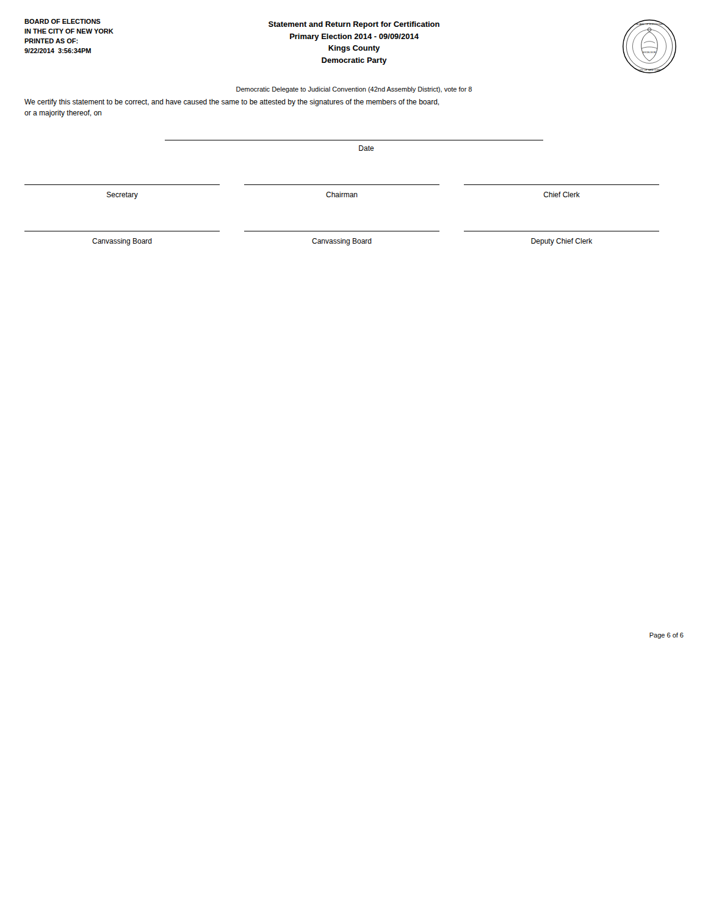BOARD OF ELECTIONS
IN THE CITY OF NEW YORK
PRINTED AS OF:
9/22/2014 3:56:34PM
Statement and Return Report for Certification
Primary Election 2014 - 09/09/2014
Kings County
Democratic Party
BOARD OF ELECTIONS CITY OF NEW YORK EXCELSIOR
Democratic Delegate to Judicial Convention (42nd Assembly District), vote for 8
We certify this statement to be correct, and have caused the same to be attested by the signatures of the members of the board,
or a majority thereof, on
Date
| Secretary | Chairman | Chief Clerk |
| Canvassing Board | Canvassing Board | Deputy Chief Clerk |
Page 6 of 6